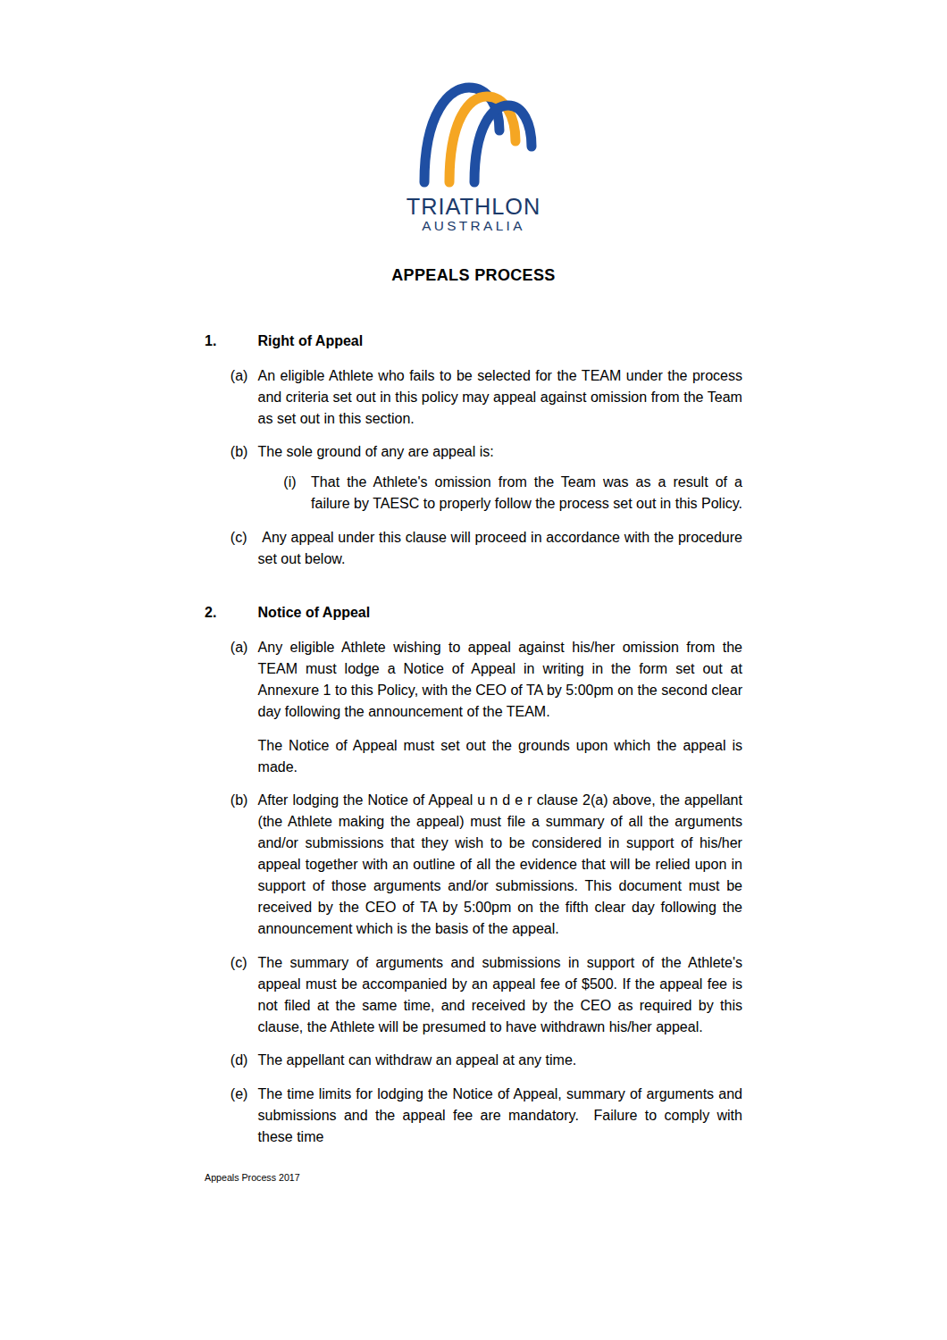TRIATHLON
AUSTRALIA
APPEALS PROCESS
1. Right of Appeal
(a)
An eligible Athlete who fails to be selected for the TEAM under the process and criteria set out in this policy may appeal against omission from the Team as set out in this section.
(b)
The sole ground of any are appeal is:
(i)
That the Athlete's omission from the Team was as a result of a failure by TAESC to properly follow the process set out in this Policy.
(c)
Any appeal under this clause will proceed in accordance with the procedure set out below.
2. Notice of Appeal
(a)
Any eligible Athlete wishing to appeal against his/her omission from the TEAM must lodge a Notice of Appeal in writing in the form set out at Annexure 1 to this Policy, with the CEO of TA by 5:00pm on the second clear day following the announcement of the TEAM.
The Notice of Appeal must set out the grounds upon which the appeal is made.
(b)
After lodging the Notice of Appeal u n d e r clause 2(a) above, the appellant (the Athlete making the appeal) must file a summary of all the arguments and/or submissions that they wish to be considered in support of his/her appeal together with an outline of all the evidence that will be relied upon in support of those arguments and/or submissions. This document must be received by the CEO of TA by 5:00pm on the fifth clear day following the announcement which is the basis of the appeal.
(c)
The summary of arguments and submissions in support of the Athlete's appeal must be accompanied by an appeal fee of $500. If the appeal fee is not filed at the same time, and received by the CEO as required by this clause, the Athlete will be presumed to have withdrawn his/her appeal.
(d)
The appellant can withdraw an appeal at any time.
(e)
The time limits for lodging the Notice of Appeal, summary of arguments and submissions and the appeal fee are mandatory. Failure to comply with these time
Appeals Process 2017